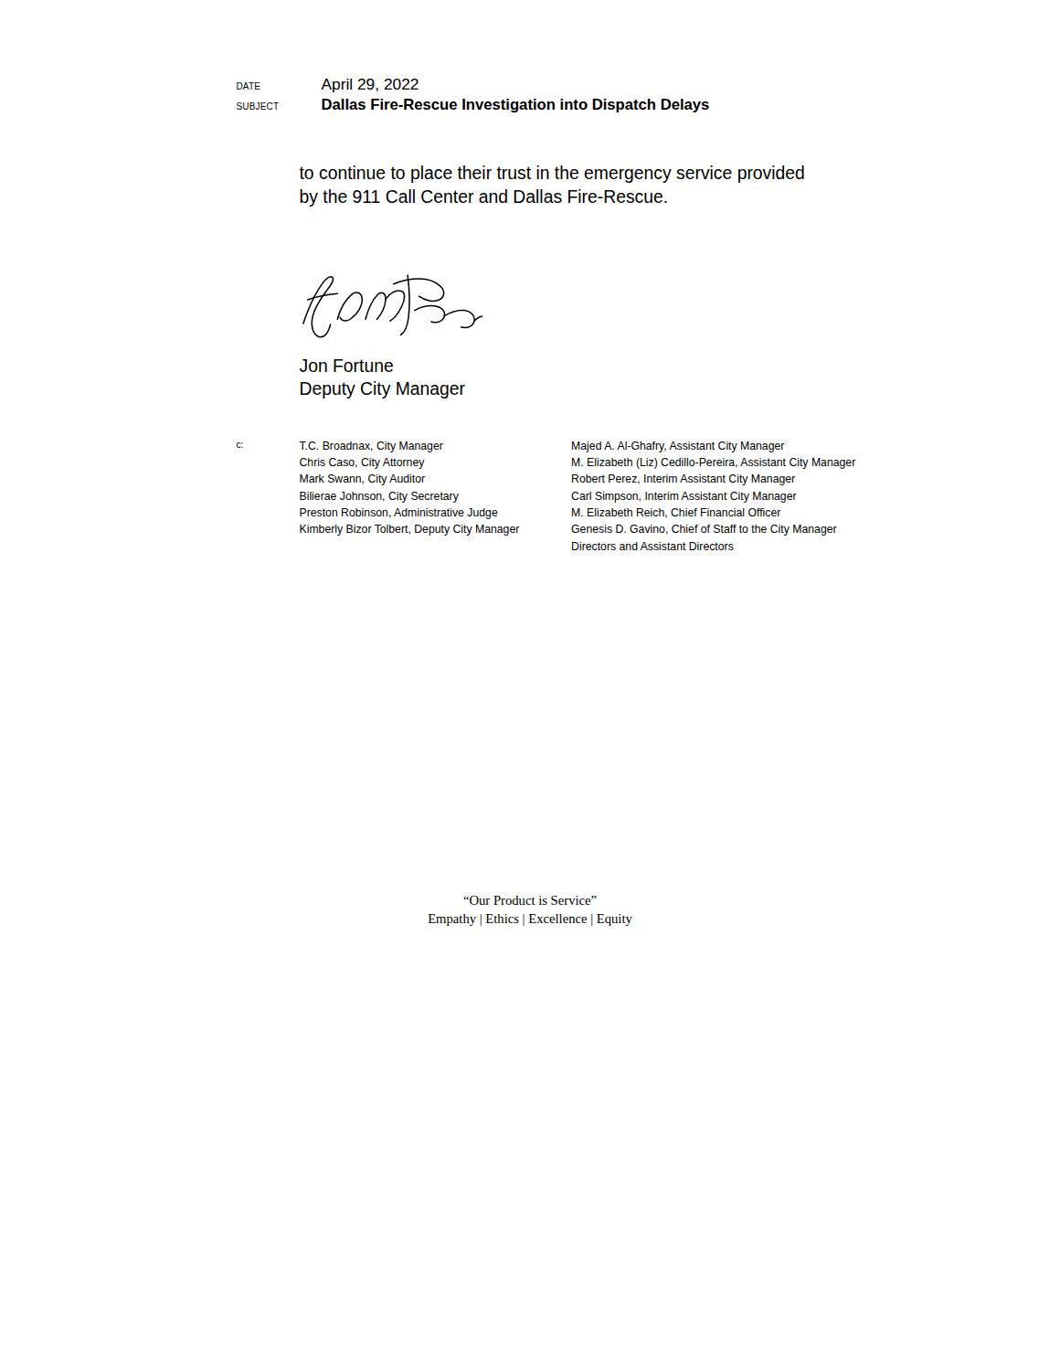Date
April 29, 2022
Subject
Dallas Fire-Rescue Investigation into Dispatch Delays
to continue to place their trust in the emergency service provided by the 911 Call Center and Dallas Fire-Rescue.
Jon Fortune
Deputy City Manager
c:
T.C. Broadnax, City Manager
Chris Caso, City Attorney
Mark Swann, City Auditor
Bilierae Johnson, City Secretary
Preston Robinson, Administrative Judge
Kimberly Bizor Tolbert, Deputy City Manager
Majed A. Al-Ghafry, Assistant City Manager
M. Elizabeth (Liz) Cedillo-Pereira, Assistant City Manager
Robert Perez, Interim Assistant City Manager
Carl Simpson, Interim Assistant City Manager
M. Elizabeth Reich, Chief Financial Officer
Genesis D. Gavino, Chief of Staff to the City Manager
Directors and Assistant Directors
“Our Product is Service”
Empathy | Ethics | Excellence | Equity